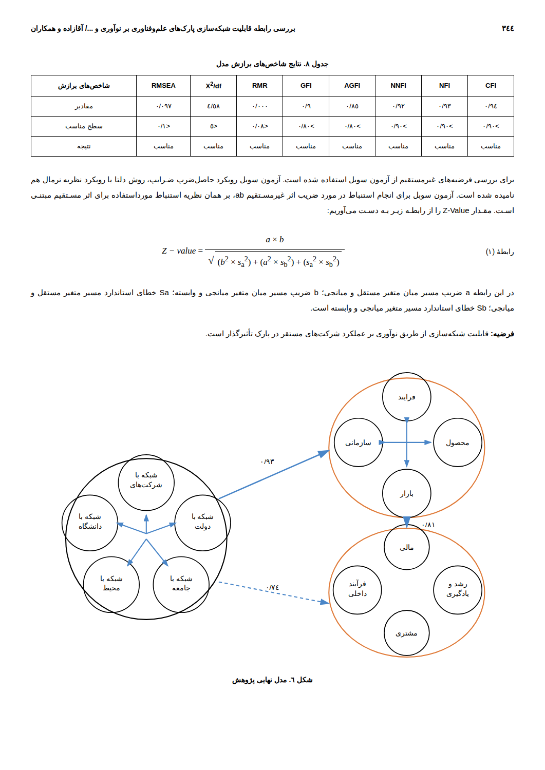٣٤٤ بررسی رابطه قابلیت شبکه‌سازی پارک‌های علم‌وفناوری بر نوآوری و .../ آقازاده و همکاران
جدول ٨. نتایج شاخص‌های برازش مدل
| CFI | NFI | NNFI | AGFI | GFI | RMR | X 2 /df | RMSEA | شاخص‌های برازش |
| --- | --- | --- | --- | --- | --- | --- | --- | --- |
| ٠/٩٤ | ٠/٩٣ | ٠/٩٢ | ٠/٨٥ | ٠/٩ | ٠/٠٠٠ | ٤/٥٨ | ٠/٠٩٧ | مقادیر |
| >٠/٩٠ | >٠/٩٠ | >٠/٩٠ | >٠/٨٠ | >٠/٨٠ | <٠/٠٨ | <٥ | <٠/١ | سطح مناسب |
| مناسب | مناسب | مناسب | مناسب | مناسب | مناسب | مناسب | مناسب | نتیجه |
برای بررسی فرضیه‌های غیرمستقیم از آزمون سوبل استفاده شده است. آزمون سوبل رویکرد حاصل‌ضرب ضـرایب، روش دلتا یا رویکرد نظریه نرمال هم نامیده شده است. آزمون سوبل برای انجام استنباط در مورد ضریب اثر غیرمسـتقیم ab، بر همان نظریه استنباط مورداستفاده برای اثر مسـتقیم مبتنـی اسـت. مقـدار Z-Value را از رابطـه زیـر بـه دسـت می‌آوریم:
رابطۀ (١)
Z − value = a × b (b2 × sa2) + (a2 × sb2) + (sa2 × sb2)
در این رابطه a ضریب مسیر میان متغیر مستقل و میانجی؛ b ضریب مسیر میان متغیر میانجی و وابسته؛ Sa خطای استاندارد مسیر متغیر مستقل و میانجی؛ Sb خطای استاندارد مسیر متغیر میانجی و وابسته است.
فرضیه: قابلیت شبکه‌سازی از طریق نوآوری بر عملکرد شرکت‌های مستقر در پارک تأثیرگذار است.
شبکه با شرکت‌های شبکه با دولت شبکه با دانشگاه شبکه با محیط شبکه با جامعه فرایند سازمانی محصول بازار مالی فرآیند داخلی رشد و یادگیری مشتری ٠/٩٣ ٠/٧٤ ٠/٨١
شکل ٦. مدل نهایی پژوهش